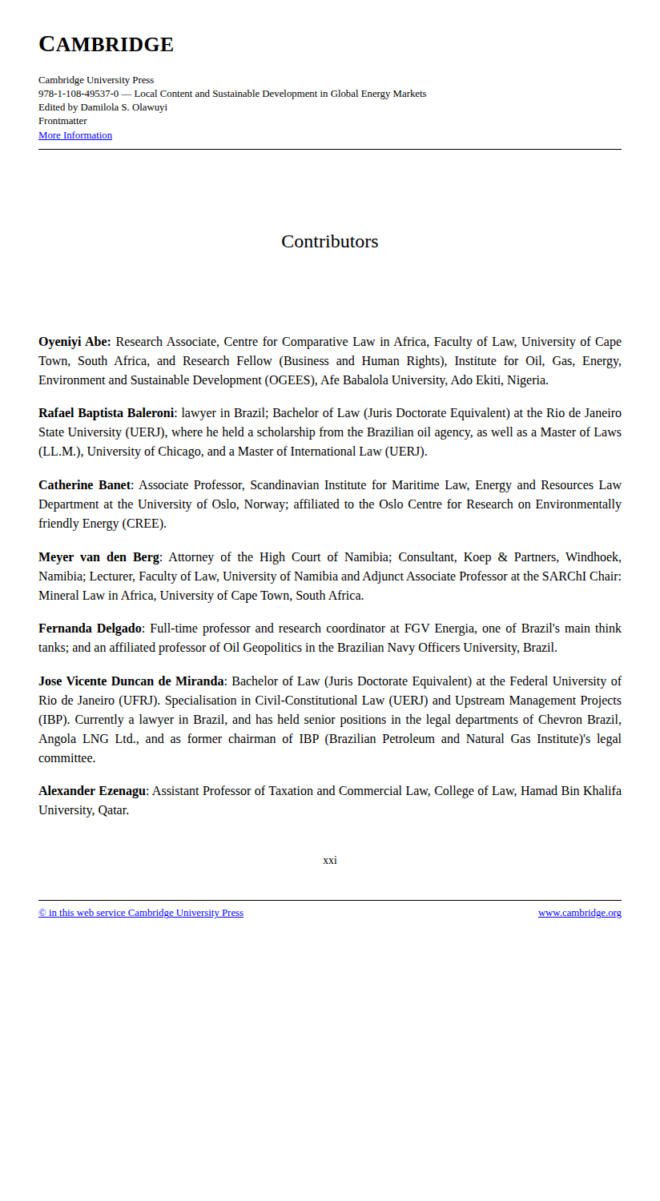CAMBRIDGE
Cambridge University Press
978-1-108-49537-0 — Local Content and Sustainable Development in Global Energy Markets
Edited by Damilola S. Olawuyi
Frontmatter
More Information
Contributors
Oyeniyi Abe: Research Associate, Centre for Comparative Law in Africa, Faculty of Law, University of Cape Town, South Africa, and Research Fellow (Business and Human Rights), Institute for Oil, Gas, Energy, Environment and Sustainable Development (OGEES), Afe Babalola University, Ado Ekiti, Nigeria.
Rafael Baptista Baleroni: lawyer in Brazil; Bachelor of Law (Juris Doctorate Equivalent) at the Rio de Janeiro State University (UERJ), where he held a scholarship from the Brazilian oil agency, as well as a Master of Laws (LL.M.), University of Chicago, and a Master of International Law (UERJ).
Catherine Banet: Associate Professor, Scandinavian Institute for Maritime Law, Energy and Resources Law Department at the University of Oslo, Norway; affiliated to the Oslo Centre for Research on Environmentally friendly Energy (CREE).
Meyer van den Berg: Attorney of the High Court of Namibia; Consultant, Koep & Partners, Windhoek, Namibia; Lecturer, Faculty of Law, University of Namibia and Adjunct Associate Professor at the SARChI Chair: Mineral Law in Africa, University of Cape Town, South Africa.
Fernanda Delgado: Full-time professor and research coordinator at FGV Energia, one of Brazil's main think tanks; and an affiliated professor of Oil Geopolitics in the Brazilian Navy Officers University, Brazil.
Jose Vicente Duncan de Miranda: Bachelor of Law (Juris Doctorate Equivalent) at the Federal University of Rio de Janeiro (UFRJ). Specialisation in Civil-Constitutional Law (UERJ) and Upstream Management Projects (IBP). Currently a lawyer in Brazil, and has held senior positions in the legal departments of Chevron Brazil, Angola LNG Ltd., and as former chairman of IBP (Brazilian Petroleum and Natural Gas Institute)'s legal committee.
Alexander Ezenagu: Assistant Professor of Taxation and Commercial Law, College of Law, Hamad Bin Khalifa University, Qatar.
xxi
© in this web service Cambridge University Press www.cambridge.org